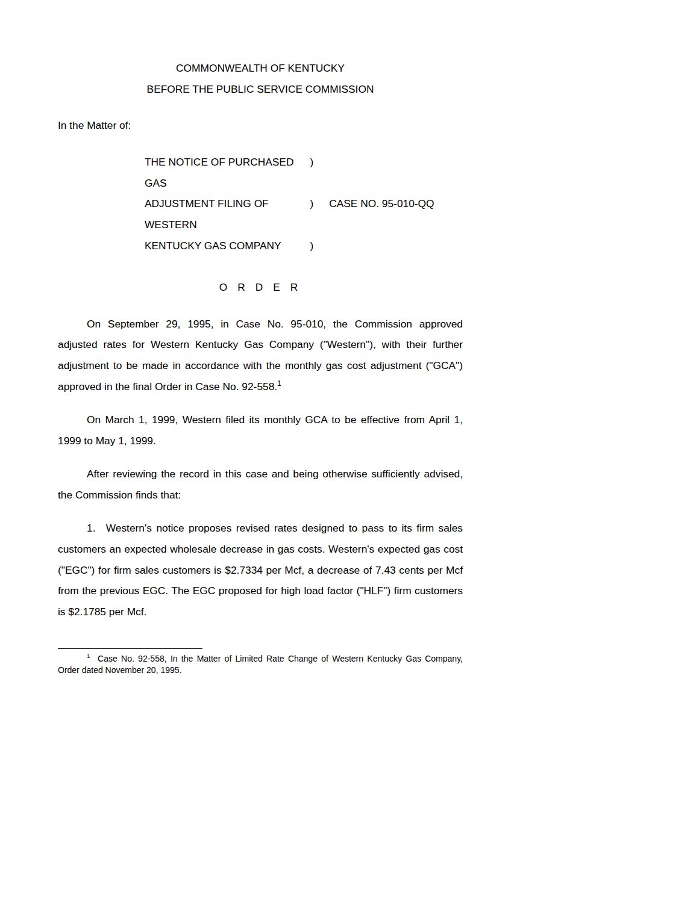COMMONWEALTH OF KENTUCKY
BEFORE THE PUBLIC SERVICE COMMISSION
In the Matter of:
| THE NOTICE OF PURCHASED GAS | ) | |
| ADJUSTMENT FILING OF WESTERN | ) | CASE NO. 95-010-QQ |
| KENTUCKY GAS COMPANY | ) | |
O R D E R
On September 29, 1995, in Case No. 95-010, the Commission approved adjusted rates for Western Kentucky Gas Company ("Western"), with their further adjustment to be made in accordance with the monthly gas cost adjustment ("GCA") approved in the final Order in Case No. 92-558.1
On March 1, 1999, Western filed its monthly GCA to be effective from April 1, 1999 to May 1, 1999.
After reviewing the record in this case and being otherwise sufficiently advised, the Commission finds that:
1. Western's notice proposes revised rates designed to pass to its firm sales customers an expected wholesale decrease in gas costs. Western's expected gas cost ("EGC") for firm sales customers is $2.7334 per Mcf, a decrease of 7.43 cents per Mcf from the previous EGC. The EGC proposed for high load factor ("HLF") firm customers is $2.1785 per Mcf.
1 Case No. 92-558, In the Matter of Limited Rate Change of Western Kentucky Gas Company, Order dated November 20, 1995.